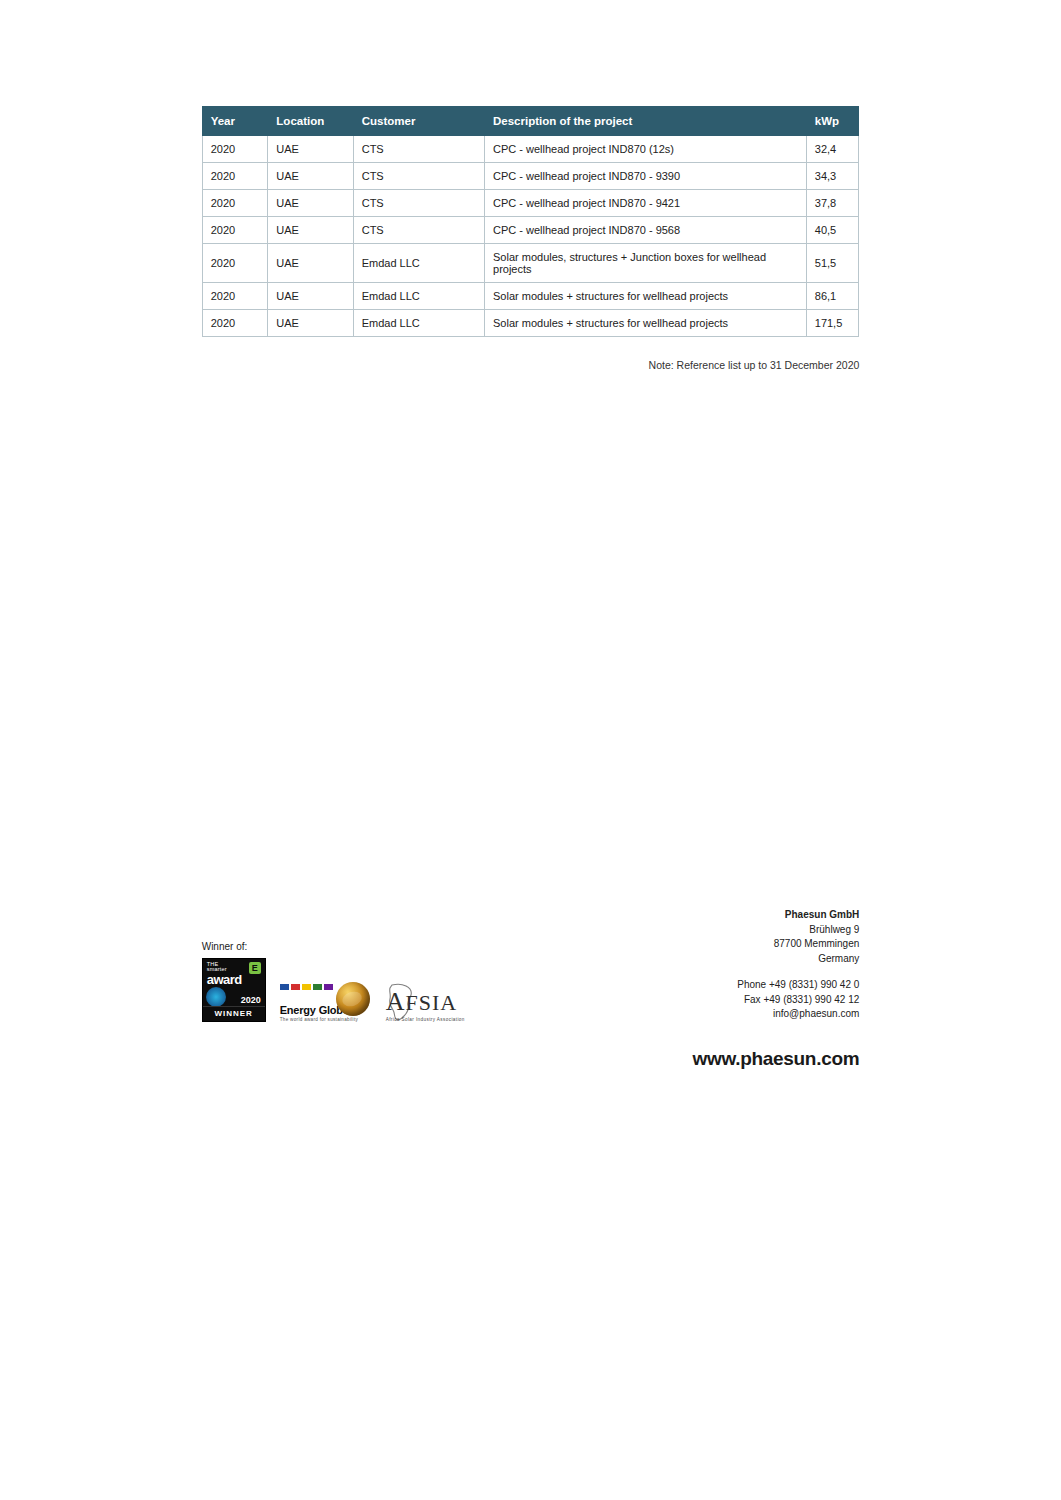| Year | Location | Customer | Description of the project | kWp |
| --- | --- | --- | --- | --- |
| 2020 | UAE | CTS | CPC - wellhead project IND870 (12s) | 32,4 |
| 2020 | UAE | CTS | CPC - wellhead project IND870 - 9390 | 34,3 |
| 2020 | UAE | CTS | CPC - wellhead project IND870 - 9421 | 37,8 |
| 2020 | UAE | CTS | CPC - wellhead project IND870 - 9568 | 40,5 |
| 2020 | UAE | Emdad LLC | Solar modules, structures + Junction boxes for wellhead projects | 51,5 |
| 2020 | UAE | Emdad LLC | Solar modules + structures for wellhead projects | 86,1 |
| 2020 | UAE | Emdad LLC | Solar modules + structures for wellhead projects | 171,5 |
Note: Reference list up to 31 December 2020
Winner of:
THE
smarter
E
award
2020
WINNER
Energy Globe
The world award for sustainability
AFSIA
Africa Solar Industry Association
Phaesun GmbH
Brühlweg 9
87700 Memmingen
Germany
Phone +49 (8331) 990 42 0
Fax +49 (8331) 990 42 12
info@phaesun.com
www.phaesun.com